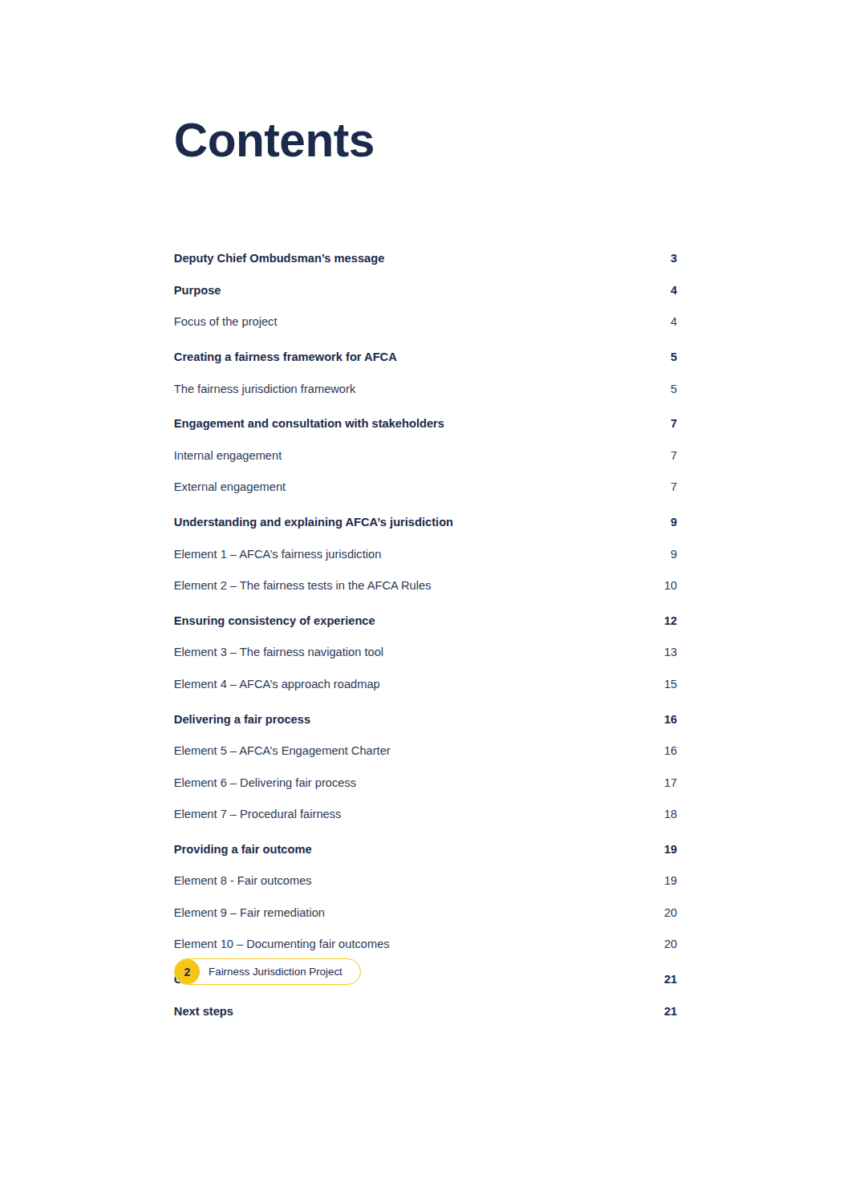Contents
| Deputy Chief Ombudsman’s message | 3 |
| Purpose | 4 |
| Focus of the project | 4 |
| Creating a fairness framework for AFCA | 5 |
| The fairness jurisdiction framework | 5 |
| Engagement and consultation with stakeholders | 7 |
| Internal engagement | 7 |
| External engagement | 7 |
| Understanding and explaining AFCA’s jurisdiction | 9 |
| Element 1 – AFCA’s fairness jurisdiction | 9 |
| Element 2 – The fairness tests in the AFCA Rules | 10 |
| Ensuring consistency of experience | 12 |
| Element 3 – The fairness navigation tool | 13 |
| Element 4 – AFCA’s approach roadmap | 15 |
| Delivering a fair process | 16 |
| Element 5 – AFCA’s Engagement Charter | 16 |
| Element 6 – Delivering fair process | 17 |
| Element 7 – Procedural fairness | 18 |
| Providing a fair outcome | 19 |
| Element 8 - Fair outcomes | 19 |
| Element 9 – Fair remediation | 20 |
| Element 10 – Documenting fair outcomes | 20 |
| Other initiatives | 21 |
| Next steps | 21 |
2 Fairness Jurisdiction Project